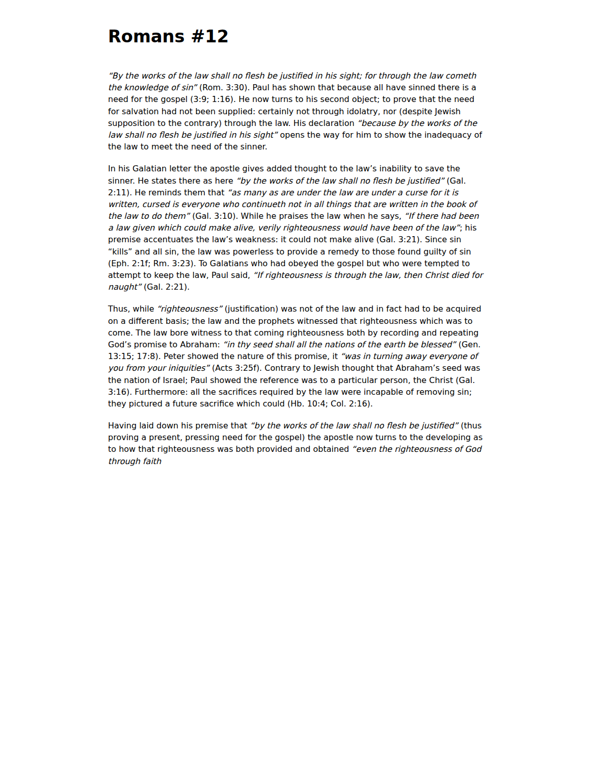Romans #12
“By the works of the law shall no flesh be justified in his sight; for through the law cometh the knowledge of sin” (Rom. 3:30). Paul has shown that because all have sinned there is a need for the gospel (3:9; 1:16). He now turns to his second object; to prove that the need for salvation had not been supplied: certainly not through idolatry, nor (despite Jewish supposition to the contrary) through the law. His declaration “because by the works of the law shall no flesh be justified in his sight” opens the way for him to show the inadequacy of the law to meet the need of the sinner.
In his Galatian letter the apostle gives added thought to the law’s inability to save the sinner. He states there as here “by the works of the law shall no flesh be justified” (Gal. 2:11). He reminds them that “as many as are under the law are under a curse for it is written, cursed is everyone who continueth not in all things that are written in the book of the law to do them” (Gal. 3:10). While he praises the law when he says, “If there had been a law given which could make alive, verily righteousness would have been of the law”; his premise accentuates the law’s weakness: it could not make alive (Gal. 3:21). Since sin “kills” and all sin, the law was powerless to provide a remedy to those found guilty of sin (Eph. 2:1f; Rm. 3:23). To Galatians who had obeyed the gospel but who were tempted to attempt to keep the law, Paul said, “If righteousness is through the law, then Christ died for naught” (Gal. 2:21).
Thus, while “righteousness” (justification) was not of the law and in fact had to be acquired on a different basis; the law and the prophets witnessed that righteousness which was to come. The law bore witness to that coming righteousness both by recording and repeating God’s promise to Abraham: “in thy seed shall all the nations of the earth be blessed” (Gen. 13:15; 17:8). Peter showed the nature of this promise, it “was in turning away everyone of you from your iniquities” (Acts 3:25f). Contrary to Jewish thought that Abraham’s seed was the nation of Israel; Paul showed the reference was to a particular person, the Christ (Gal. 3:16). Furthermore: all the sacrifices required by the law were incapable of removing sin; they pictured a future sacrifice which could (Hb. 10:4; Col. 2:16).
Having laid down his premise that “by the works of the law shall no flesh be justified” (thus proving a present, pressing need for the gospel) the apostle now turns to the developing as to how that righteousness was both provided and obtained “even the righteousness of God through faith